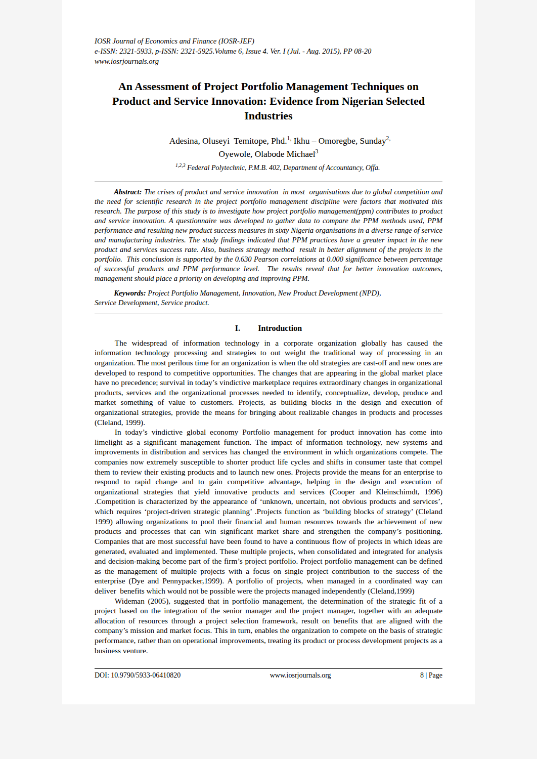IOSR Journal of Economics and Finance (IOSR-JEF)
e-ISSN: 2321-5933, p-ISSN: 2321-5925.Volume 6, Issue 4. Ver. I (Jul. - Aug. 2015), PP 08-20
www.iosrjournals.org
An Assessment of Project Portfolio Management Techniques on
Product and Service Innovation: Evidence from Nigerian Selected
Industries
Adesina, Oluseyi Temitope, Phd.1, Ikhu – Omoregbe, Sunday2,
Oyewole, Olabode Michael3
1,2,3 Federal Polytechnic, P.M.B. 402, Department of Accountancy, Offa.
Abstract: The crises of product and service innovation in most organisations due to global competition and the need for scientific research in the project portfolio management discipline were factors that motivated this research. The purpose of this study is to investigate how project portfolio management(ppm) contributes to product and service innovation. A questionnaire was developed to gather data to compare the PPM methods used, PPM performance and resulting new product success measures in sixty Nigeria organisations in a diverse range of service and manufacturing industries. The study findings indicated that PPM practices have a greater impact in the new product and services success rate. Also, business strategy method result in better alignment of the projects in the portfolio. This conclusion is supported by the 0.630 Pearson correlations at 0.000 significance between percentage of successful products and PPM performance level. The results reveal that for better innovation outcomes, management should place a priority on developing and improving PPM.
Keywords: Project Portfolio Management, Innovation, New Product Development (NPD),
Service Development, Service product.
I. Introduction
The widespread of information technology in a corporate organization globally has caused the information technology processing and strategies to out weight the traditional way of processing in an organization. The most perilous time for an organization is when the old strategies are cast-off and new ones are developed to respond to competitive opportunities. The changes that are appearing in the global market place have no precedence; survival in today’s vindictive marketplace requires extraordinary changes in organizational products, services and the organizational processes needed to identify, conceptualize, develop, produce and market something of value to customers. Projects, as building blocks in the design and execution of organizational strategies, provide the means for bringing about realizable changes in products and processes (Cleland, 1999).
In today’s vindictive global economy Portfolio management for product innovation has come into limelight as a significant management function. The impact of information technology, new systems and improvements in distribution and services has changed the environment in which organizations compete. The companies now extremely susceptible to shorter product life cycles and shifts in consumer taste that compel them to review their existing products and to launch new ones. Projects provide the means for an enterprise to respond to rapid change and to gain competitive advantage, helping in the design and execution of organizational strategies that yield innovative products and services (Cooper and Kleinschimdt, 1996) .Competition is characterized by the appearance of ‘unknown, uncertain, not obvious products and services’, which requires ‘project-driven strategic planning’ .Projects function as ‘building blocks of strategy’ (Cleland 1999) allowing organizations to pool their financial and human resources towards the achievement of new products and processes that can win significant market share and strengthen the company’s positioning. Companies that are most successful have been found to have a continuous flow of projects in which ideas are generated, evaluated and implemented. These multiple projects, when consolidated and integrated for analysis and decision-making become part of the firm’s project portfolio. Project portfolio management can be defined as the management of multiple projects with a focus on single project contribution to the success of the enterprise (Dye and Pennypacker,1999). A portfolio of projects, when managed in a coordinated way can deliver benefits which would not be possible were the projects managed independently (Cleland,1999)
Wideman (2005), suggested that in portfolio management, the determination of the strategic fit of a project based on the integration of the senior manager and the project manager, together with an adequate allocation of resources through a project selection framework, result on benefits that are aligned with the company’s mission and market focus. This in turn, enables the organization to compete on the basis of strategic performance, rather than on operational improvements, treating its product or process development projects as a business venture.
DOI: 10.9790/5933-06410820 www.iosrjournals.org 8 | Page